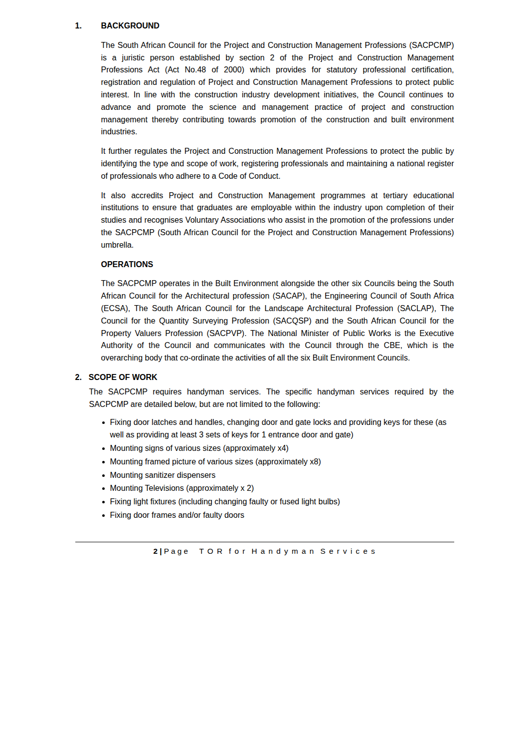1. BACKGROUND
The South African Council for the Project and Construction Management Professions (SACPCMP) is a juristic person established by section 2 of the Project and Construction Management Professions Act (Act No.48 of 2000) which provides for statutory professional certification, registration and regulation of Project and Construction Management Professions to protect public interest. In line with the construction industry development initiatives, the Council continues to advance and promote the science and management practice of project and construction management thereby contributing towards promotion of the construction and built environment industries.
It further regulates the Project and Construction Management Professions to protect the public by identifying the type and scope of work, registering professionals and maintaining a national register of professionals who adhere to a Code of Conduct.
It also accredits Project and Construction Management programmes at tertiary educational institutions to ensure that graduates are employable within the industry upon completion of their studies and recognises Voluntary Associations who assist in the promotion of the professions under the SACPCMP (South African Council for the Project and Construction Management Professions) umbrella.
OPERATIONS
The SACPCMP operates in the Built Environment alongside the other six Councils being the South African Council for the Architectural profession (SACAP), the Engineering Council of South Africa (ECSA), The South African Council for the Landscape Architectural Profession (SACLAP), The Council for the Quantity Surveying Profession (SACQSP) and the South African Council for the Property Valuers Profession (SACPVP). The National Minister of Public Works is the Executive Authority of the Council and communicates with the Council through the CBE, which is the overarching body that co-ordinate the activities of all the six Built Environment Councils.
2. SCOPE OF WORK
The SACPCMP requires handyman services. The specific handyman services required by the SACPCMP are detailed below, but are not limited to the following:
Fixing door latches and handles, changing door and gate locks and providing keys for these (as well as providing at least 3 sets of keys for 1 entrance door and gate)
Mounting signs of various sizes (approximately x4)
Mounting framed picture of various sizes (approximately x8)
Mounting sanitizer dispensers
Mounting Televisions (approximately x 2)
Fixing light fixtures (including changing faulty or fused light bulbs)
Fixing door frames and/or faulty doors
2 | P a g e T O R f o r H a n d y m a n S e r v i c e s